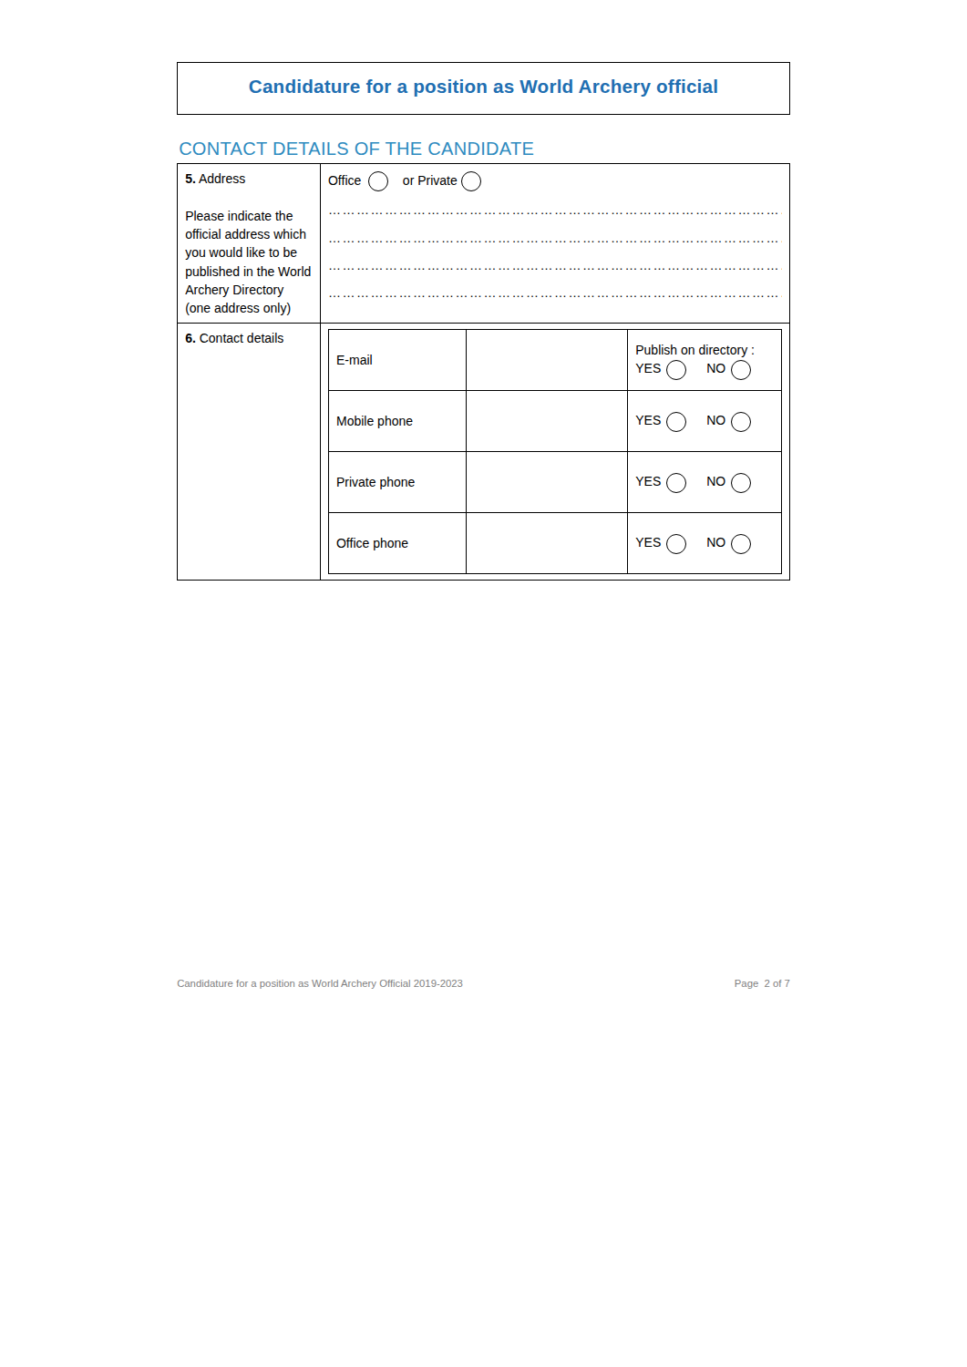Candidature for a position as World Archery official
CONTACT DETAILS OF THE CANDIDATE
| 5. Address Please indicate the official address which you would like to be published in the World Archery Directory (one address only) | Office or Private ………………………………………………………………………………………………………………….. ………………………………………………………………………………………………………………….. ………………………………………………………………………………………………………………….. ………………………………………………………………………………………………………………….. |
| 6. Contact details | / E-mail / / Publish on directory : YES NO / / Mobile phone / / YES NO / / Private phone / / YES NO / / Office phone / / YES NO / |
Candidature for a position as World Archery Official 2019-2023
Page 2 of 7